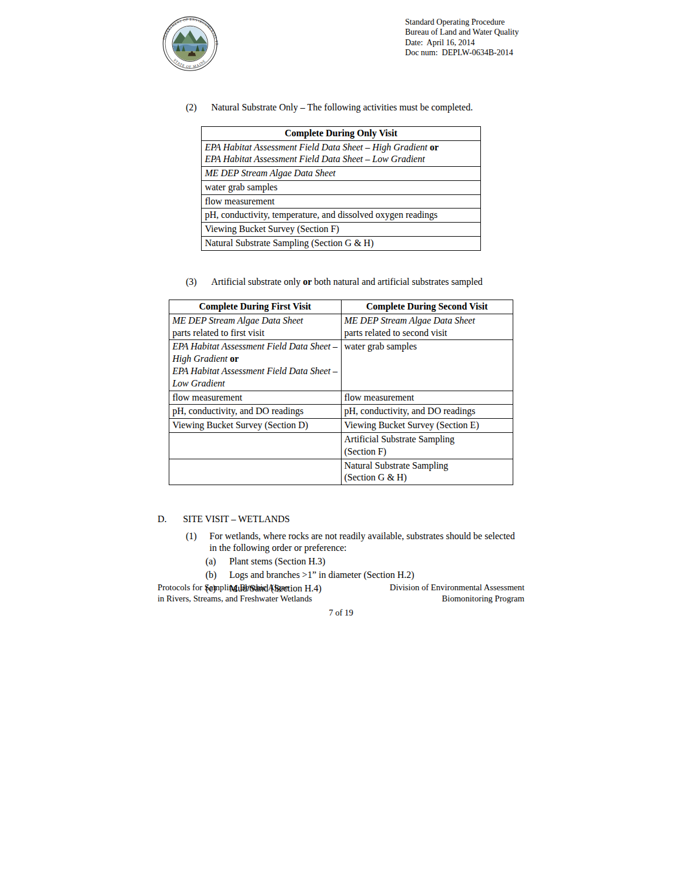DEPARTMENT OF ENVIRONMENTAL PROTECTION STATE OF MAINE
Standard Operating Procedure
Bureau of Land and Water Quality
Date: April 16, 2014
Doc num: DEPLW-0634B-2014
(2)
Natural Substrate Only – The following activities must be completed.
| Complete During Only Visit |
| --- |
| EPA Habitat Assessment Field Data Sheet – High Gradient or EPA Habitat Assessment Field Data Sheet – Low Gradient |
| ME DEP Stream Algae Data Sheet |
| water grab samples |
| flow measurement |
| pH, conductivity, temperature, and dissolved oxygen readings |
| Viewing Bucket Survey (Section F) |
| Natural Substrate Sampling (Section G & H) |
(3)
Artificial substrate only or both natural and artificial substrates sampled
| Complete During First Visit | Complete During Second Visit |
| --- | --- |
| ME DEP Stream Algae Data Sheet parts related to first visit | ME DEP Stream Algae Data Sheet parts related to second visit |
| EPA Habitat Assessment Field Data Sheet – High Gradient or EPA Habitat Assessment Field Data Sheet – Low Gradient | water grab samples |
| flow measurement | flow measurement |
| pH, conductivity, and DO readings | pH, conductivity, and DO readings |
| Viewing Bucket Survey (Section D) | Viewing Bucket Survey (Section E) |
| | Artificial Substrate Sampling (Section F) |
| | Natural Substrate Sampling (Section G & H) |
D.
SITE VISIT – WETLANDS
(1)
For wetlands, where rocks are not readily available, substrates should be selected in the following order or preference:
(a)
Plant stems (Section H.3)
(b)
Logs and branches >1” in diameter (Section H.2)
(c)
Mud/Sand (Section H.4)
Protocols for Sampling Benthic Algae
in Rivers, Streams, and Freshwater Wetlands
Division of Environmental Assessment
Biomonitoring Program
7 of 19